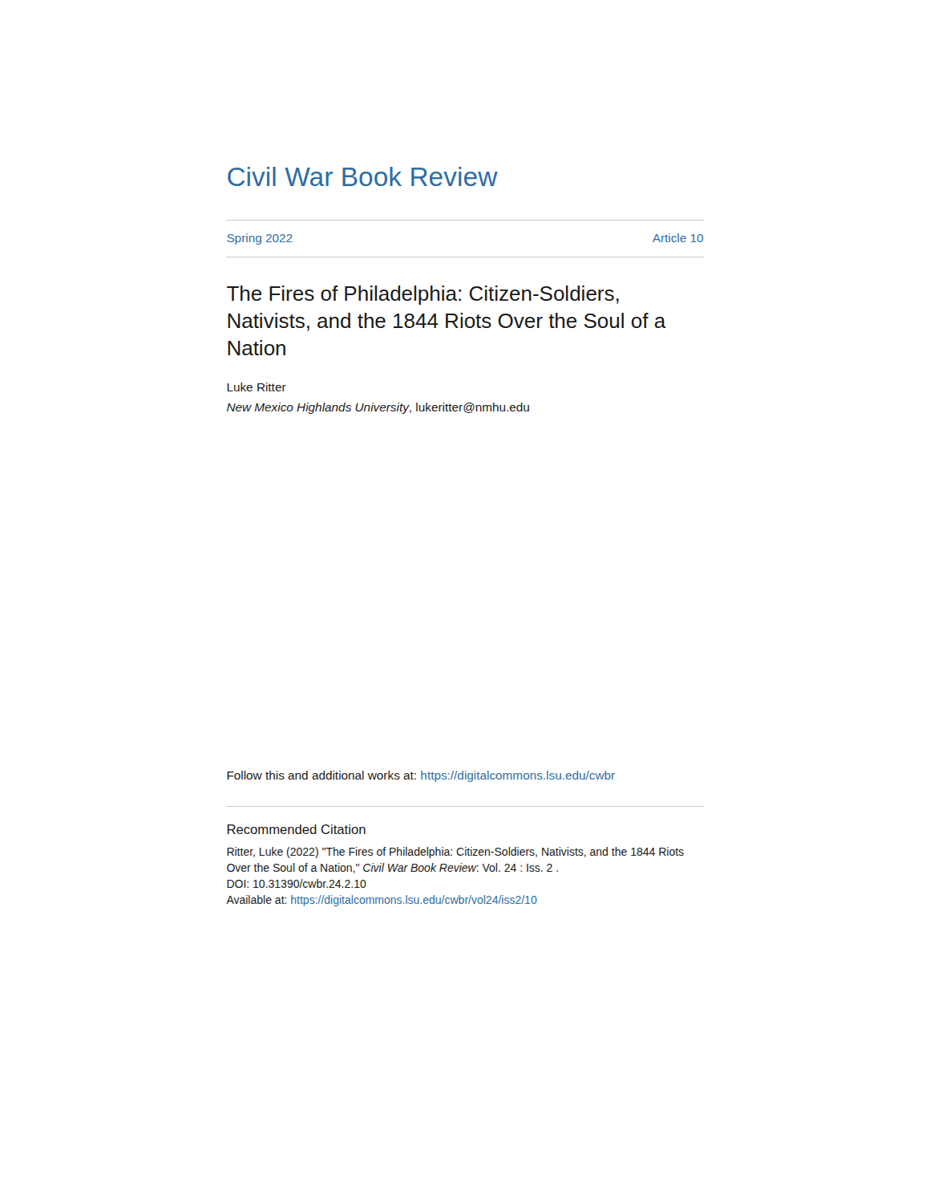Civil War Book Review
Spring 2022 Article 10
The Fires of Philadelphia: Citizen-Soldiers, Nativists, and the 1844 Riots Over the Soul of a Nation
Luke Ritter
New Mexico Highlands University, lukeritter@nmhu.edu
Follow this and additional works at: https://digitalcommons.lsu.edu/cwbr
Recommended Citation
Ritter, Luke (2022) "The Fires of Philadelphia: Citizen-Soldiers, Nativists, and the 1844 Riots Over the Soul of a Nation," Civil War Book Review: Vol. 24 : Iss. 2 .
DOI: 10.31390/cwbr.24.2.10
Available at: https://digitalcommons.lsu.edu/cwbr/vol24/iss2/10